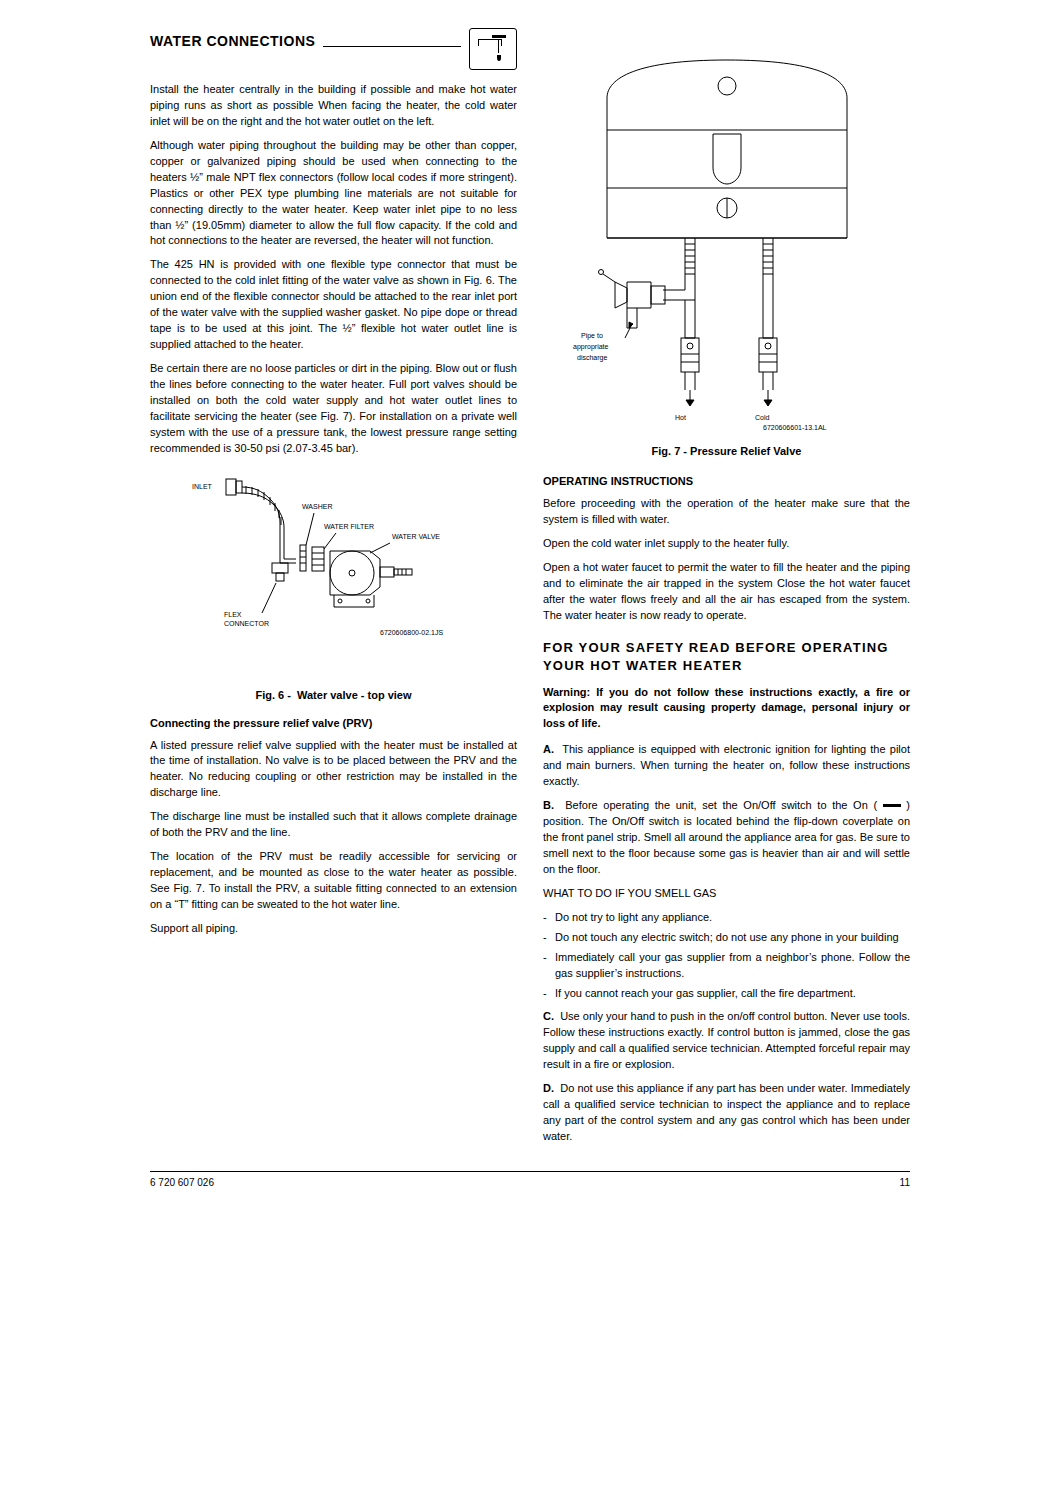WATER CONNECTIONS
Install the heater centrally in the building if possible and make hot water piping runs as short as possible When facing the heater, the cold water inlet will be on the right and the hot water outlet on the left.
Although water piping throughout the building may be other than copper, copper or galvanized piping should be used when connecting to the heaters ½” male NPT flex connectors (follow local codes if more stringent). Plastics or other PEX type plumbing line materials are not suitable for connecting directly to the water heater. Keep water inlet pipe to no less than ½” (19.05mm) diameter to allow the full flow capacity. If the cold and hot connections to the heater are reversed, the heater will not function.
The 425 HN is provided with one flexible type connector that must be connected to the cold inlet fitting of the water valve as shown in Fig. 6. The union end of the flexible connector should be attached to the rear inlet port of the water valve with the supplied washer gasket. No pipe dope or thread tape is to be used at this joint. The ½” flexible hot water outlet line is supplied attached to the heater.
Be certain there are no loose particles or dirt in the piping. Blow out or flush the lines before connecting to the water heater. Full port valves should be installed on both the cold water supply and hot water outlet lines to facilitate servicing the heater (see Fig. 7). For installation on a private well system with the use of a pressure tank, the lowest pressure range setting recommended is 30-50 psi (2.07-3.45 bar).
INLET WASHER WATER FILTER WATER VALVE FLEX CONNECTOR 6720606800-02.1JS
Fig. 6 - Water valve - top view
Connecting the pressure relief valve (PRV)
A listed pressure relief valve supplied with the heater must be installed at the time of installation. No valve is to be placed between the PRV and the heater. No reducing coupling or other restriction may be installed in the discharge line.
The discharge line must be installed such that it allows complete drainage of both the PRV and the line.
The location of the PRV must be readily accessible for servicing or replacement, and be mounted as close to the water heater as possible. See Fig. 7. To install the PRV, a suitable fitting connected to an extension on a “T” fitting can be sweated to the hot water line.
Support all piping.
Pipe to appropriate discharge Hot Cold 6720606601-13.1AL
Fig. 7 - Pressure Relief Valve
OPERATING INSTRUCTIONS
Before proceeding with the operation of the heater make sure that the system is filled with water.
Open the cold water inlet supply to the heater fully.
Open a hot water faucet to permit the water to fill the heater and the piping and to eliminate the air trapped in the system Close the hot water faucet after the water flows freely and all the air has escaped from the system. The water heater is now ready to operate.
FOR YOUR SAFETY READ BEFORE OPERATING YOUR HOT WATER HEATER
Warning: If you do not follow these instructions exactly, a fire or explosion may result causing property damage, personal injury or loss of life.
A. This appliance is equipped with electronic ignition for lighting the pilot and main burners. When turning the heater on, follow these instructions exactly.
B. Before operating the unit, set the On/Off switch to the On ( ) position. The On/Off switch is located behind the flip-down coverplate on the front panel strip. Smell all around the appliance area for gas. Be sure to smell next to the floor because some gas is heavier than air and will settle on the floor.
WHAT TO DO IF YOU SMELL GAS
Do not try to light any appliance.
Do not touch any electric switch; do not use any phone in your building
Immediately call your gas supplier from a neighbor’s phone. Follow the gas supplier’s instructions.
If you cannot reach your gas supplier, call the fire department.
C. Use only your hand to push in the on/off control button. Never use tools. Follow these instructions exactly. If control button is jammed, close the gas supply and call a qualified service technician. Attempted forceful repair may result in a fire or explosion.
D. Do not use this appliance if any part has been under water. Immediately call a qualified service technician to inspect the appliance and to replace any part of the control system and any gas control which has been under water.
6 720 607 026
11